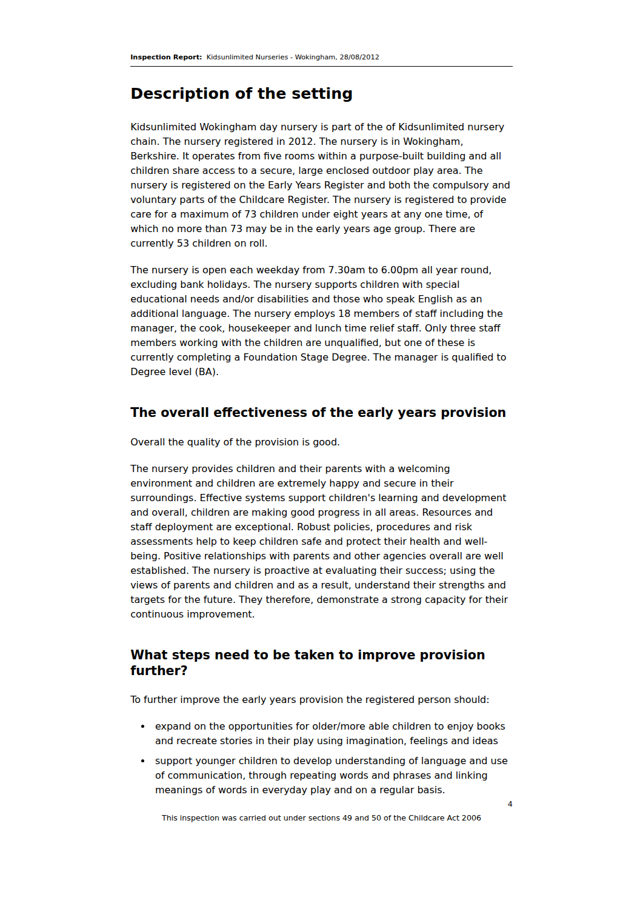Inspection Report: Kidsunlimited Nurseries - Wokingham, 28/08/2012
Description of the setting
Kidsunlimited Wokingham day nursery is part of the of Kidsunlimited nursery chain. The nursery registered in 2012. The nursery is in Wokingham, Berkshire. It operates from five rooms within a purpose-built building and all children share access to a secure, large enclosed outdoor play area. The nursery is registered on the Early Years Register and both the compulsory and voluntary parts of the Childcare Register. The nursery is registered to provide care for a maximum of 73 children under eight years at any one time, of which no more than 73 may be in the early years age group. There are currently 53 children on roll.
The nursery is open each weekday from 7.30am to 6.00pm all year round, excluding bank holidays. The nursery supports children with special educational needs and/or disabilities and those who speak English as an additional language. The nursery employs 18 members of staff including the manager, the cook, housekeeper and lunch time relief staff. Only three staff members working with the children are unqualified, but one of these is currently completing a Foundation Stage Degree. The manager is qualified to Degree level (BA).
The overall effectiveness of the early years provision
Overall the quality of the provision is good.
The nursery provides children and their parents with a welcoming environment and children are extremely happy and secure in their surroundings. Effective systems support children's learning and development and overall, children are making good progress in all areas. Resources and staff deployment are exceptional. Robust policies, procedures and risk assessments help to keep children safe and protect their health and well-being. Positive relationships with parents and other agencies overall are well established. The nursery is proactive at evaluating their success; using the views of parents and children and as a result, understand their strengths and targets for the future. They therefore, demonstrate a strong capacity for their continuous improvement.
What steps need to be taken to improve provision further?
To further improve the early years provision the registered person should:
expand on the opportunities for older/more able children to enjoy books and recreate stories in their play using imagination, feelings and ideas
support younger children to develop understanding of language and use of communication, through repeating words and phrases and linking meanings of words in everyday play and on a regular basis.
4
This inspection was carried out under sections 49 and 50 of the Childcare Act 2006